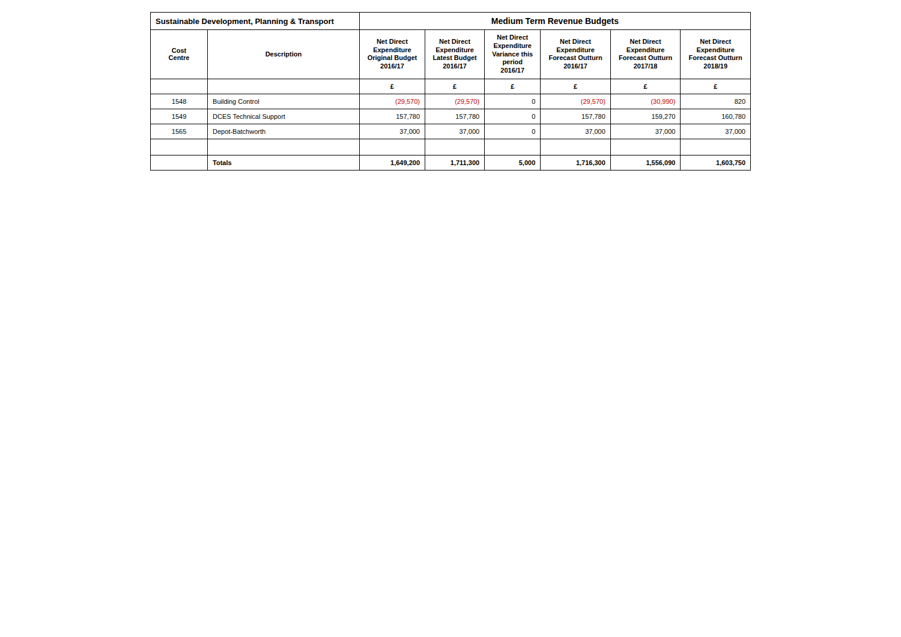| Sustainable Development, Planning & Transport | Medium Term Revenue Budgets |
| --- | --- |
| Cost Centre | Description | Net Direct Expenditure Original Budget 2016/17 | Net Direct Expenditure Latest Budget 2016/17 | Net Direct Expenditure Variance this period 2016/17 | Net Direct Expenditure Forecast Outturn 2016/17 | Net Direct Expenditure Forecast Outturn 2017/18 | Net Direct Expenditure Forecast Outturn 2018/19 |
| | | £ | £ | £ | £ | £ | £ |
| 1548 | Building Control | (29,570) | (29,570) | 0 | (29,570) | (30,990) | 820 |
| 1549 | DCES Technical Support | 157,780 | 157,780 | 0 | 157,780 | 159,270 | 160,780 |
| 1565 | Depot-Batchworth | 37,000 | 37,000 | 0 | 37,000 | 37,000 | 37,000 |
| | Totals | 1,649,200 | 1,711,300 | 5,000 | 1,716,300 | 1,556,090 | 1,603,750 |